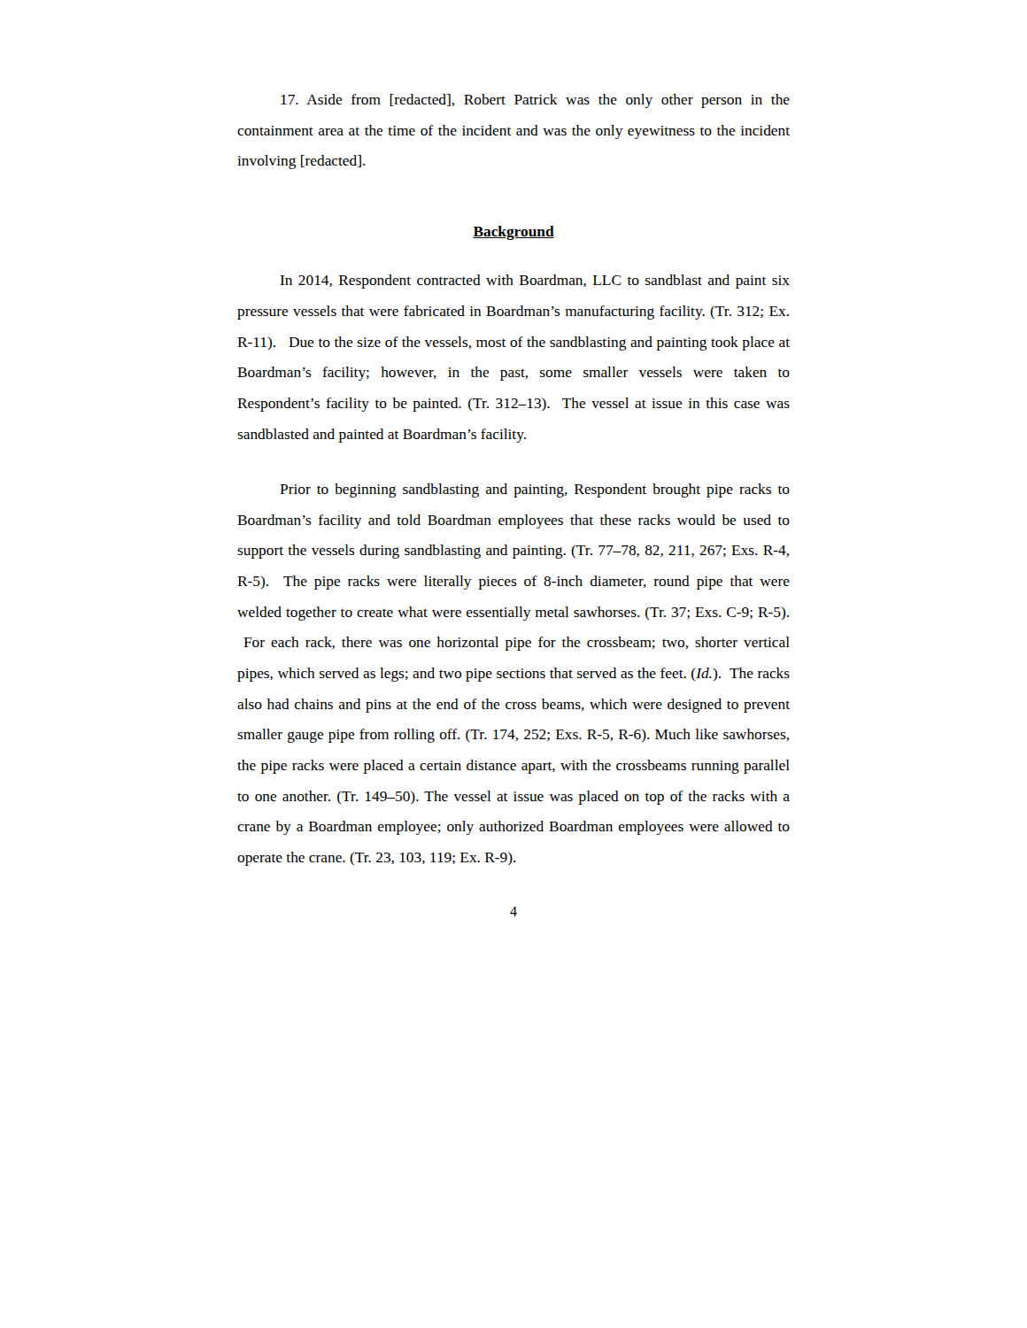17. Aside from [redacted], Robert Patrick was the only other person in the containment area at the time of the incident and was the only eyewitness to the incident involving [redacted].
Background
In 2014, Respondent contracted with Boardman, LLC to sandblast and paint six pressure vessels that were fabricated in Boardman’s manufacturing facility. (Tr. 312; Ex. R-11). Due to the size of the vessels, most of the sandblasting and painting took place at Boardman’s facility; however, in the past, some smaller vessels were taken to Respondent’s facility to be painted. (Tr. 312–13). The vessel at issue in this case was sandblasted and painted at Boardman’s facility.
Prior to beginning sandblasting and painting, Respondent brought pipe racks to Boardman’s facility and told Boardman employees that these racks would be used to support the vessels during sandblasting and painting. (Tr. 77–78, 82, 211, 267; Exs. R-4, R-5). The pipe racks were literally pieces of 8-inch diameter, round pipe that were welded together to create what were essentially metal sawhorses. (Tr. 37; Exs. C-9; R-5). For each rack, there was one horizontal pipe for the crossbeam; two, shorter vertical pipes, which served as legs; and two pipe sections that served as the feet. (Id.). The racks also had chains and pins at the end of the cross beams, which were designed to prevent smaller gauge pipe from rolling off. (Tr. 174, 252; Exs. R-5, R-6). Much like sawhorses, the pipe racks were placed a certain distance apart, with the crossbeams running parallel to one another. (Tr. 149–50). The vessel at issue was placed on top of the racks with a crane by a Boardman employee; only authorized Boardman employees were allowed to operate the crane. (Tr. 23, 103, 119; Ex. R-9).
4